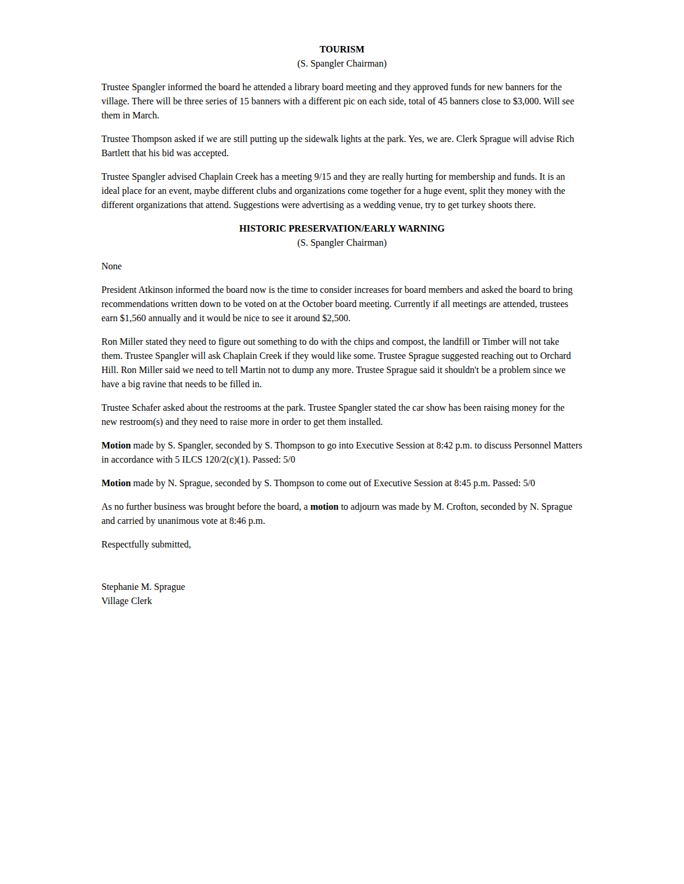Tourism
(S. Spangler Chairman)
Trustee Spangler informed the board he attended a library board meeting and they approved funds for new banners for the village. There will be three series of 15 banners with a different pic on each side, total of 45 banners close to $3,000. Will see them in March.
Trustee Thompson asked if we are still putting up the sidewalk lights at the park. Yes, we are. Clerk Sprague will advise Rich Bartlett that his bid was accepted.
Trustee Spangler advised Chaplain Creek has a meeting 9/15 and they are really hurting for membership and funds. It is an ideal place for an event, maybe different clubs and organizations come together for a huge event, split they money with the different organizations that attend. Suggestions were advertising as a wedding venue, try to get turkey shoots there.
Historic Preservation/Early Warning
(S. Spangler Chairman)
None
President Atkinson informed the board now is the time to consider increases for board members and asked the board to bring recommendations written down to be voted on at the October board meeting. Currently if all meetings are attended, trustees earn $1,560 annually and it would be nice to see it around $2,500.
Ron Miller stated they need to figure out something to do with the chips and compost, the landfill or Timber will not take them. Trustee Spangler will ask Chaplain Creek if they would like some. Trustee Sprague suggested reaching out to Orchard Hill. Ron Miller said we need to tell Martin not to dump any more. Trustee Sprague said it shouldn't be a problem since we have a big ravine that needs to be filled in.
Trustee Schafer asked about the restrooms at the park. Trustee Spangler stated the car show has been raising money for the new restroom(s) and they need to raise more in order to get them installed.
Motion made by S. Spangler, seconded by S. Thompson to go into Executive Session at 8:42 p.m. to discuss Personnel Matters in accordance with 5 ILCS 120/2(c)(1). Passed: 5/0
Motion made by N. Sprague, seconded by S. Thompson to come out of Executive Session at 8:45 p.m. Passed: 5/0
As no further business was brought before the board, a motion to adjourn was made by M. Crofton, seconded by N. Sprague and carried by unanimous vote at 8:46 p.m.
Respectfully submitted,
Stephanie M. Sprague
Village Clerk